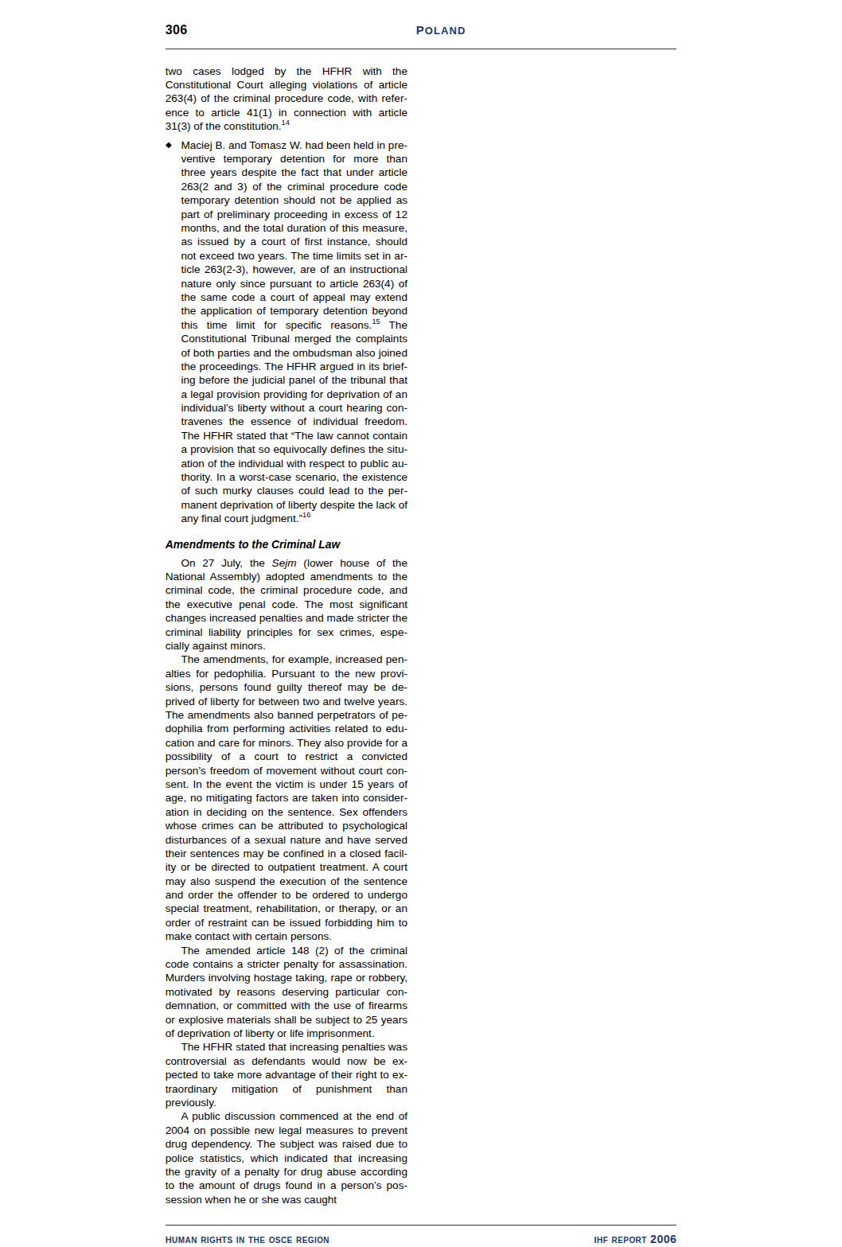306
Poland
two cases lodged by the HFHR with the Constitutional Court alleging violations of article 263(4) of the criminal procedure code, with reference to article 41(1) in connection with article 31(3) of the constitution.14
Maciej B. and Tomasz W. had been held in preventive temporary detention for more than three years despite the fact that under article 263(2 and 3) of the criminal procedure code temporary detention should not be applied as part of preliminary proceeding in excess of 12 months, and the total duration of this measure, as issued by a court of first instance, should not exceed two years. The time limits set in article 263(2-3), however, are of an instructional nature only since pursuant to article 263(4) of the same code a court of appeal may extend the application of temporary detention beyond this time limit for specific reasons.15 The Constitutional Tribunal merged the complaints of both parties and the ombudsman also joined the proceedings. The HFHR argued in its briefing before the judicial panel of the tribunal that a legal provision providing for deprivation of an individual’s liberty without a court hearing contravenes the essence of individual freedom. The HFHR stated that “The law cannot contain a provision that so equivocally defines the situation of the individual with respect to public authority. In a worst-case scenario, the existence of such murky clauses could lead to the permanent deprivation of liberty despite the lack of any final court judgment.”16
Amendments to the Criminal Law
On 27 July, the Sejm (lower house of the National Assembly) adopted amendments to the criminal code, the criminal procedure code, and the executive penal code. The most significant changes increased penalties and made stricter the criminal liability principles for sex crimes, especially against minors.
The amendments, for example, increased penalties for pedophilia. Pursuant to the new provisions, persons found guilty thereof may be deprived of liberty for between two and twelve years. The amendments also banned perpetrators of pedophilia from performing activities related to education and care for minors. They also provide for a possibility of a court to restrict a convicted person’s freedom of movement without court consent. In the event the victim is under 15 years of age, no mitigating factors are taken into consideration in deciding on the sentence. Sex offenders whose crimes can be attributed to psychological disturbances of a sexual nature and have served their sentences may be confined in a closed facility or be directed to outpatient treatment. A court may also suspend the execution of the sentence and order the offender to be ordered to undergo special treatment, rehabilitation, or therapy, or an order of restraint can be issued forbidding him to make contact with certain persons.
The amended article 148 (2) of the criminal code contains a stricter penalty for assassination. Murders involving hostage taking, rape or robbery, motivated by reasons deserving particular condemnation, or committed with the use of firearms or explosive materials shall be subject to 25 years of deprivation of liberty or life imprisonment.
The HFHR stated that increasing penalties was controversial as defendants would now be expected to take more advantage of their right to extraordinary mitigation of punishment than previously.
A public discussion commenced at the end of 2004 on possible new legal measures to prevent drug dependency. The subject was raised due to police statistics, which indicated that increasing the gravity of a penalty for drug abuse according to the amount of drugs found in a person’s possession when he or she was caught
Human Rights in the OSCE Region
IHF Report 2006